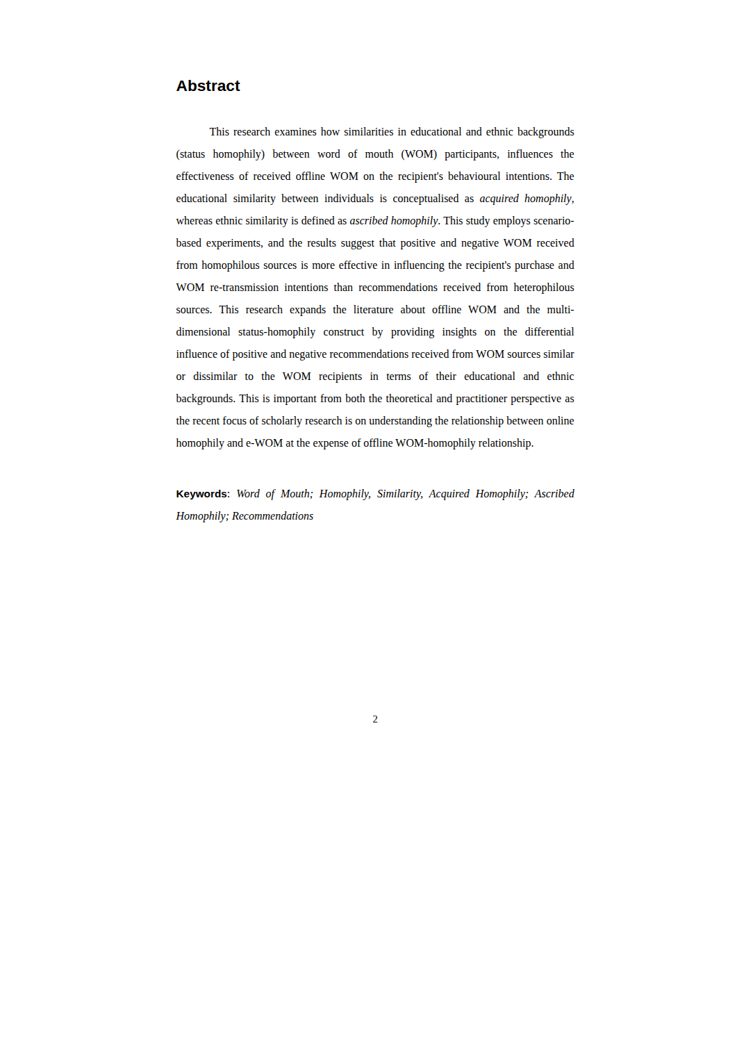Abstract
This research examines how similarities in educational and ethnic backgrounds (status homophily) between word of mouth (WOM) participants, influences the effectiveness of received offline WOM on the recipient's behavioural intentions. The educational similarity between individuals is conceptualised as acquired homophily, whereas ethnic similarity is defined as ascribed homophily. This study employs scenario-based experiments, and the results suggest that positive and negative WOM received from homophilous sources is more effective in influencing the recipient's purchase and WOM re-transmission intentions than recommendations received from heterophilous sources. This research expands the literature about offline WOM and the multi-dimensional status-homophily construct by providing insights on the differential influence of positive and negative recommendations received from WOM sources similar or dissimilar to the WOM recipients in terms of their educational and ethnic backgrounds. This is important from both the theoretical and practitioner perspective as the recent focus of scholarly research is on understanding the relationship between online homophily and e-WOM at the expense of offline WOM-homophily relationship.
Keywords: Word of Mouth; Homophily, Similarity, Acquired Homophily; Ascribed Homophily; Recommendations
2